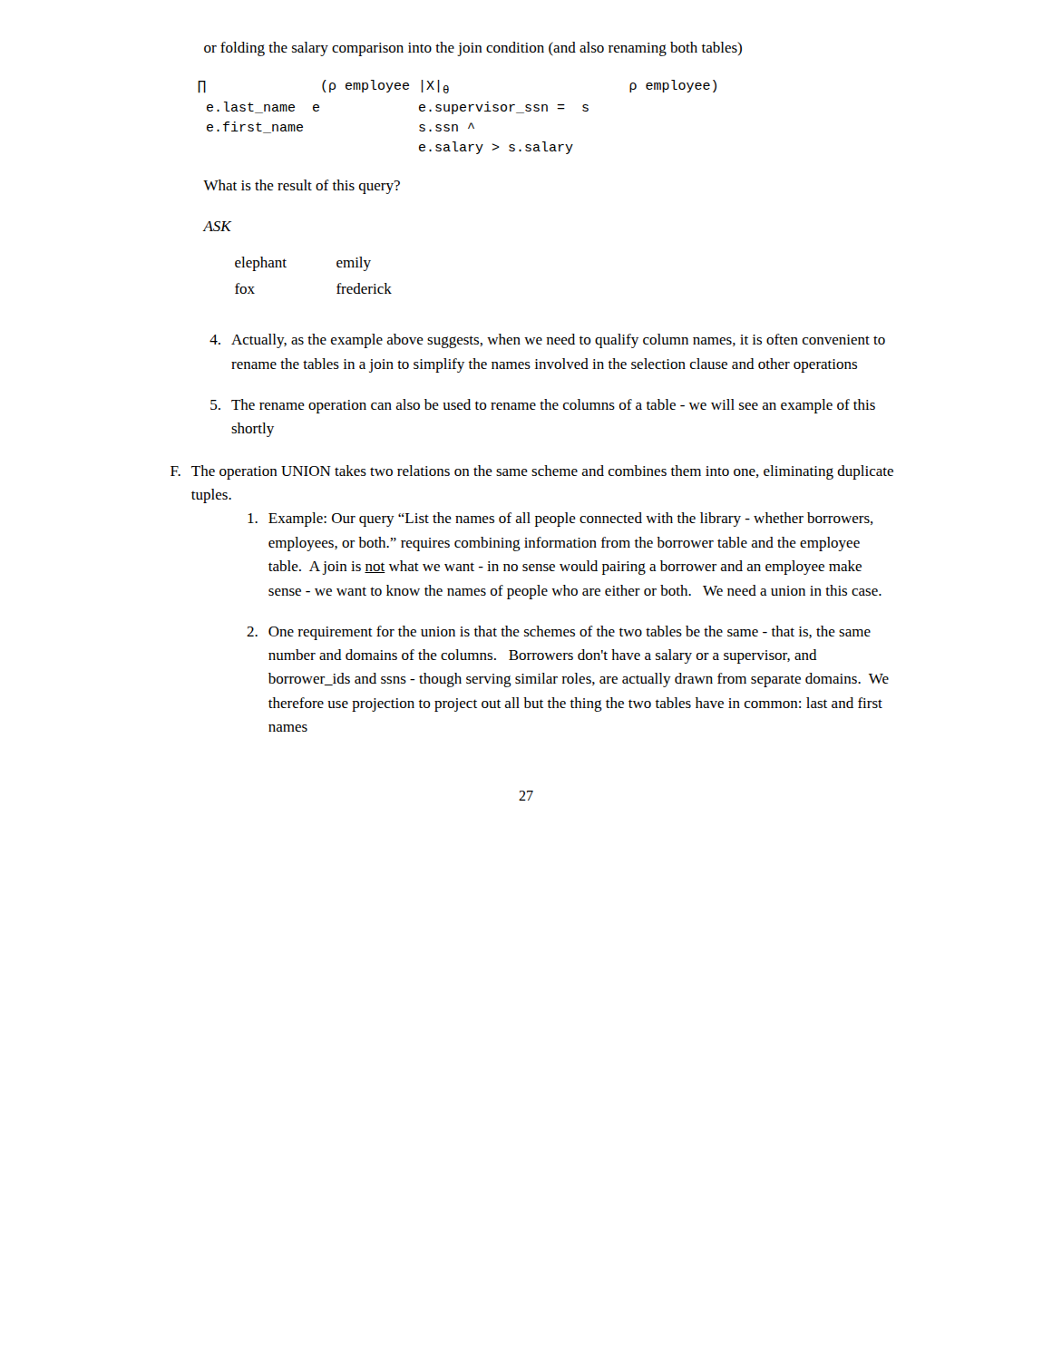or folding the salary comparison into the join condition (and also renaming both tables)
∏              (ρ employee |X|θ                      ρ employee)
 e.last_name  e            e.supervisor_ssn =  s
 e.first_name              s.ssn ^
                           e.salary > s.salary
What is the result of this query?
ASK
| elephant | emily |
| fox | frederick |
Actually, as the example above suggests, when we need to qualify column names, it is often convenient to rename the tables in a join to simplify the names involved in the selection clause and other operations
The rename operation can also be used to rename the columns of a table - we will see an example of this shortly
The operation UNION takes two relations on the same scheme and combines them into one, eliminating duplicate tuples.
Example: Our query “List the names of all people connected with the library - whether borrowers, employees, or both.” requires combining information from the borrower table and the employee table. A join is not what we want - in no sense would pairing a borrower and an employee make sense - we want to know the names of people who are either or both. We need a union in this case.
One requirement for the union is that the schemes of the two tables be the same - that is, the same number and domains of the columns. Borrowers don't have a salary or a supervisor, and borrower_ids and ssns - though serving similar roles, are actually drawn from separate domains. We therefore use projection to project out all but the thing the two tables have in common: last and first names
27